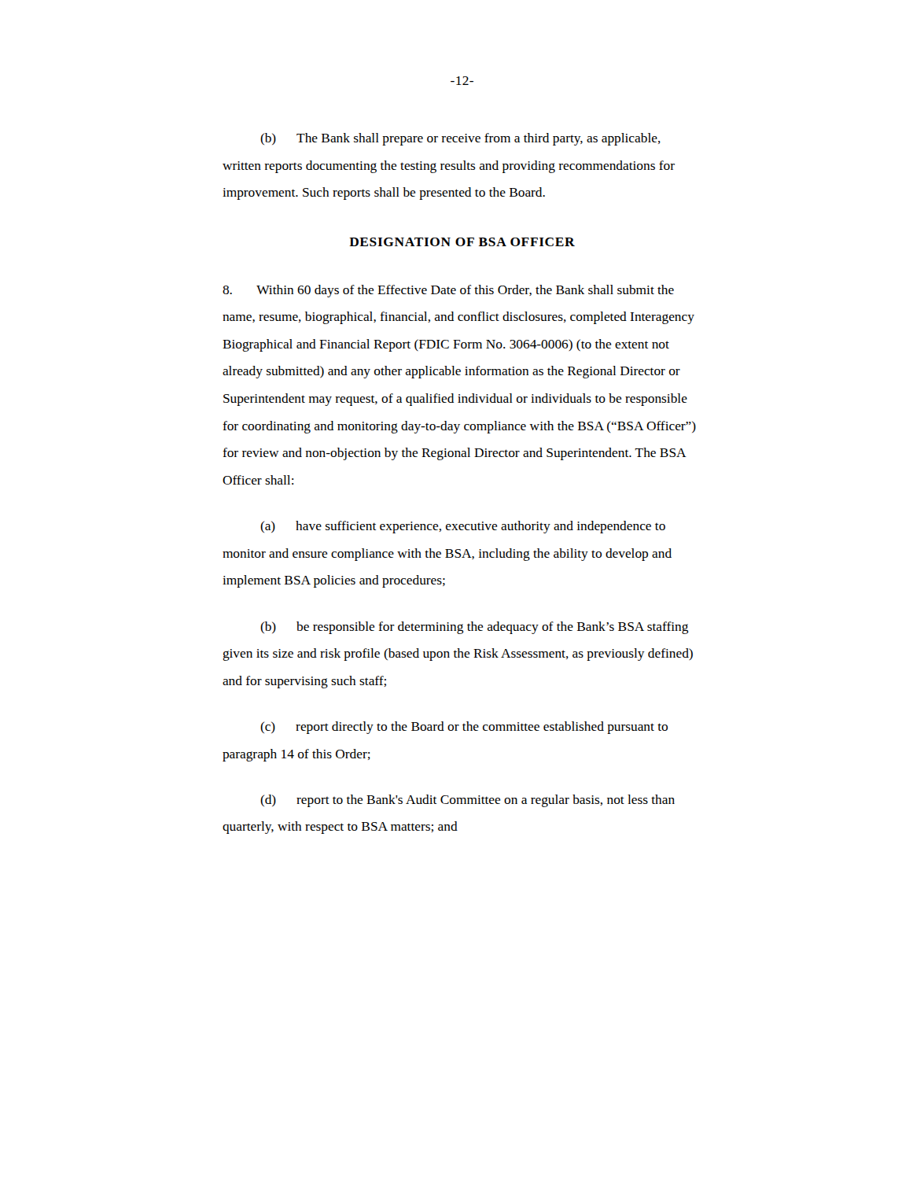-12-
(b) The Bank shall prepare or receive from a third party, as applicable, written reports documenting the testing results and providing recommendations for improvement. Such reports shall be presented to the Board.
DESIGNATION OF BSA OFFICER
8. Within 60 days of the Effective Date of this Order, the Bank shall submit the name, resume, biographical, financial, and conflict disclosures, completed Interagency Biographical and Financial Report (FDIC Form No. 3064-0006) (to the extent not already submitted) and any other applicable information as the Regional Director or Superintendent may request, of a qualified individual or individuals to be responsible for coordinating and monitoring day-to-day compliance with the BSA (“BSA Officer”) for review and non-objection by the Regional Director and Superintendent. The BSA Officer shall:
(a) have sufficient experience, executive authority and independence to monitor and ensure compliance with the BSA, including the ability to develop and implement BSA policies and procedures;
(b) be responsible for determining the adequacy of the Bank’s BSA staffing given its size and risk profile (based upon the Risk Assessment, as previously defined) and for supervising such staff;
(c) report directly to the Board or the committee established pursuant to paragraph 14 of this Order;
(d) report to the Bank's Audit Committee on a regular basis, not less than quarterly, with respect to BSA matters; and